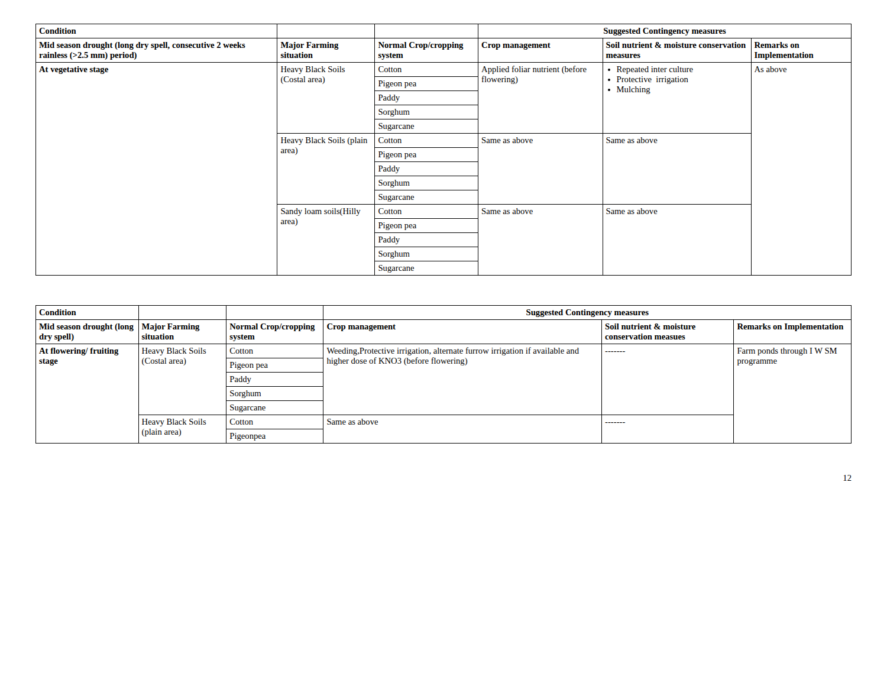| Condition | | | Suggested Contingency measures |
| --- | --- | --- | --- |
| Mid season drought (long dry spell, consecutive 2 weeks rainless (>2.5 mm) period) | Major Farming situation | Normal Crop/cropping system | Crop management | Soil nutrient & moisture conservation measures | Remarks on Implementation |
| At vegetative stage | Heavy Black Soils (Costal area) | Cotton | Applied foliar nutrient (before flowering) | Repeated inter culture Protective irrigation Mulching | As above |
| Pigeon pea |
| Paddy |
| Sorghum |
| Sugarcane |
| Heavy Black Soils (plain area) | Cotton | Same as above | Same as above |
| Pigeon pea |
| Paddy |
| Sorghum |
| Sugarcane |
| Sandy loam soils(Hilly area) | Cotton | Same as above | Same as above |
| Pigeon pea |
| Paddy |
| Sorghum |
| Sugarcane |
| Condition | | | Suggested Contingency measures |
| --- | --- | --- | --- |
| Mid season drought (long dry spell) | Major Farming situation | Normal Crop/cropping system | Crop management | Soil nutrient & moisture conservation measues | Remarks on Implementation |
| At flowering/ fruiting stage | Heavy Black Soils (Costal area) | Cotton | Weeding,Protective irrigation, alternate furrow irrigation if available and higher dose of KNO3 (before flowering) | ------- | Farm ponds through I W SM programme |
| Pigeon pea |
| Paddy |
| Sorghum |
| Sugarcane |
| Heavy Black Soils (plain area) | Cotton | Same as above | ------- |
| Pigeonpea |
12